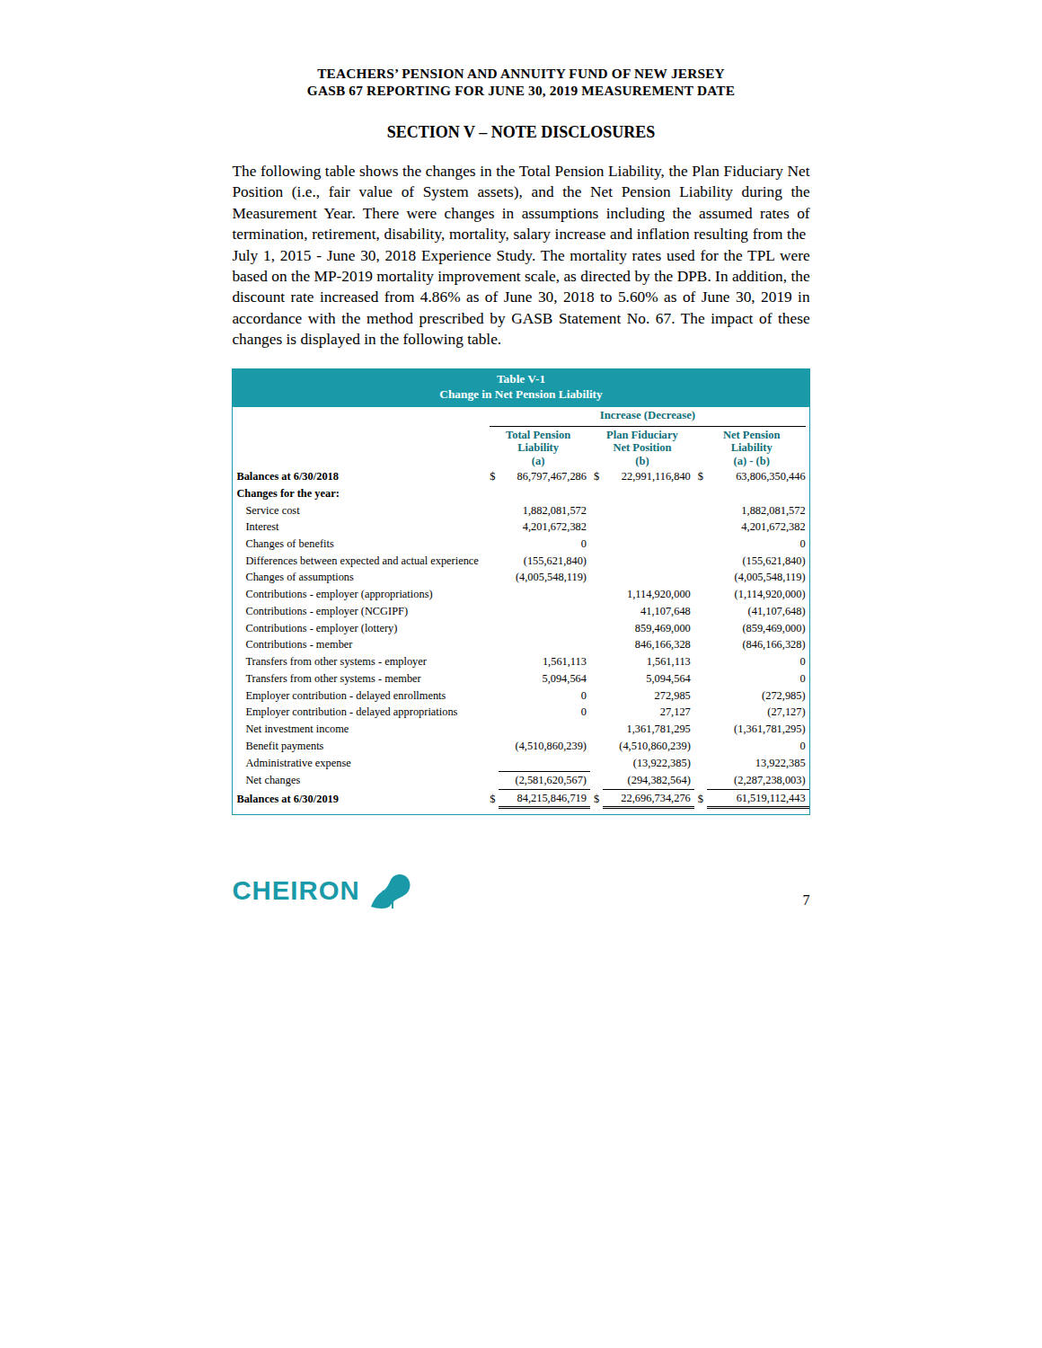TEACHERS’ PENSION AND ANNUITY FUND OF NEW JERSEY
GASB 67 REPORTING FOR JUNE 30, 2019 MEASUREMENT DATE
SECTION V – NOTE DISCLOSURES
The following table shows the changes in the Total Pension Liability, the Plan Fiduciary Net Position (i.e., fair value of System assets), and the Net Pension Liability during the Measurement Year. There were changes in assumptions including the assumed rates of termination, retirement, disability, mortality, salary increase and inflation resulting from the July 1, 2015 - June 30, 2018 Experience Study. The mortality rates used for the TPL were based on the MP-2019 mortality improvement scale, as directed by the DPB. In addition, the discount rate increased from 4.86% as of June 30, 2018 to 5.60% as of June 30, 2019 in accordance with the method prescribed by GASB Statement No. 67. The impact of these changes is displayed in the following table.
Table V-1 Change in Net Pension Liability
| | Increase (Decrease) |
| --- | --- |
| | Total Pension Liability (a) | Plan Fiduciary Net Position (b) | Net Pension Liability (a) - (b) |
| Balances at 6/30/2018 | $ | 86,797,467,286 | $ | 22,991,116,840 | $ | 63,806,350,446 |
| Changes for the year: | | | | | | |
| Service cost | | 1,882,081,572 | | | | 1,882,081,572 |
| Interest | | 4,201,672,382 | | | | 4,201,672,382 |
| Changes of benefits | | 0 | | | | 0 |
| Differences between expected and actual experience | | (155,621,840) | | | | (155,621,840) |
| Changes of assumptions | | (4,005,548,119) | | | | (4,005,548,119) |
| Contributions - employer (appropriations) | | | | 1,114,920,000 | | (1,114,920,000) |
| Contributions - employer (NCGIPF) | | | | 41,107,648 | | (41,107,648) |
| Contributions - employer (lottery) | | | | 859,469,000 | | (859,469,000) |
| Contributions - member | | | | 846,166,328 | | (846,166,328) |
| Transfers from other systems - employer | | 1,561,113 | | 1,561,113 | | 0 |
| Transfers from other systems - member | | 5,094,564 | | 5,094,564 | | 0 |
| Employer contribution - delayed enrollments | | 0 | | 272,985 | | (272,985) |
| Employer contribution - delayed appropriations | | 0 | | 27,127 | | (27,127) |
| Net investment income | | | | 1,361,781,295 | | (1,361,781,295) |
| Benefit payments | | (4,510,860,239) | | (4,510,860,239) | | 0 |
| Administrative expense | | | | (13,922,385) | | 13,922,385 |
| Net changes | | (2,581,620,567) | | (294,382,564) | | (2,287,238,003) |
| Balances at 6/30/2019 | $ | 84,215,846,719 | $ | 22,696,734,276 | $ | 61,519,112,443 |
CHEIRON
7